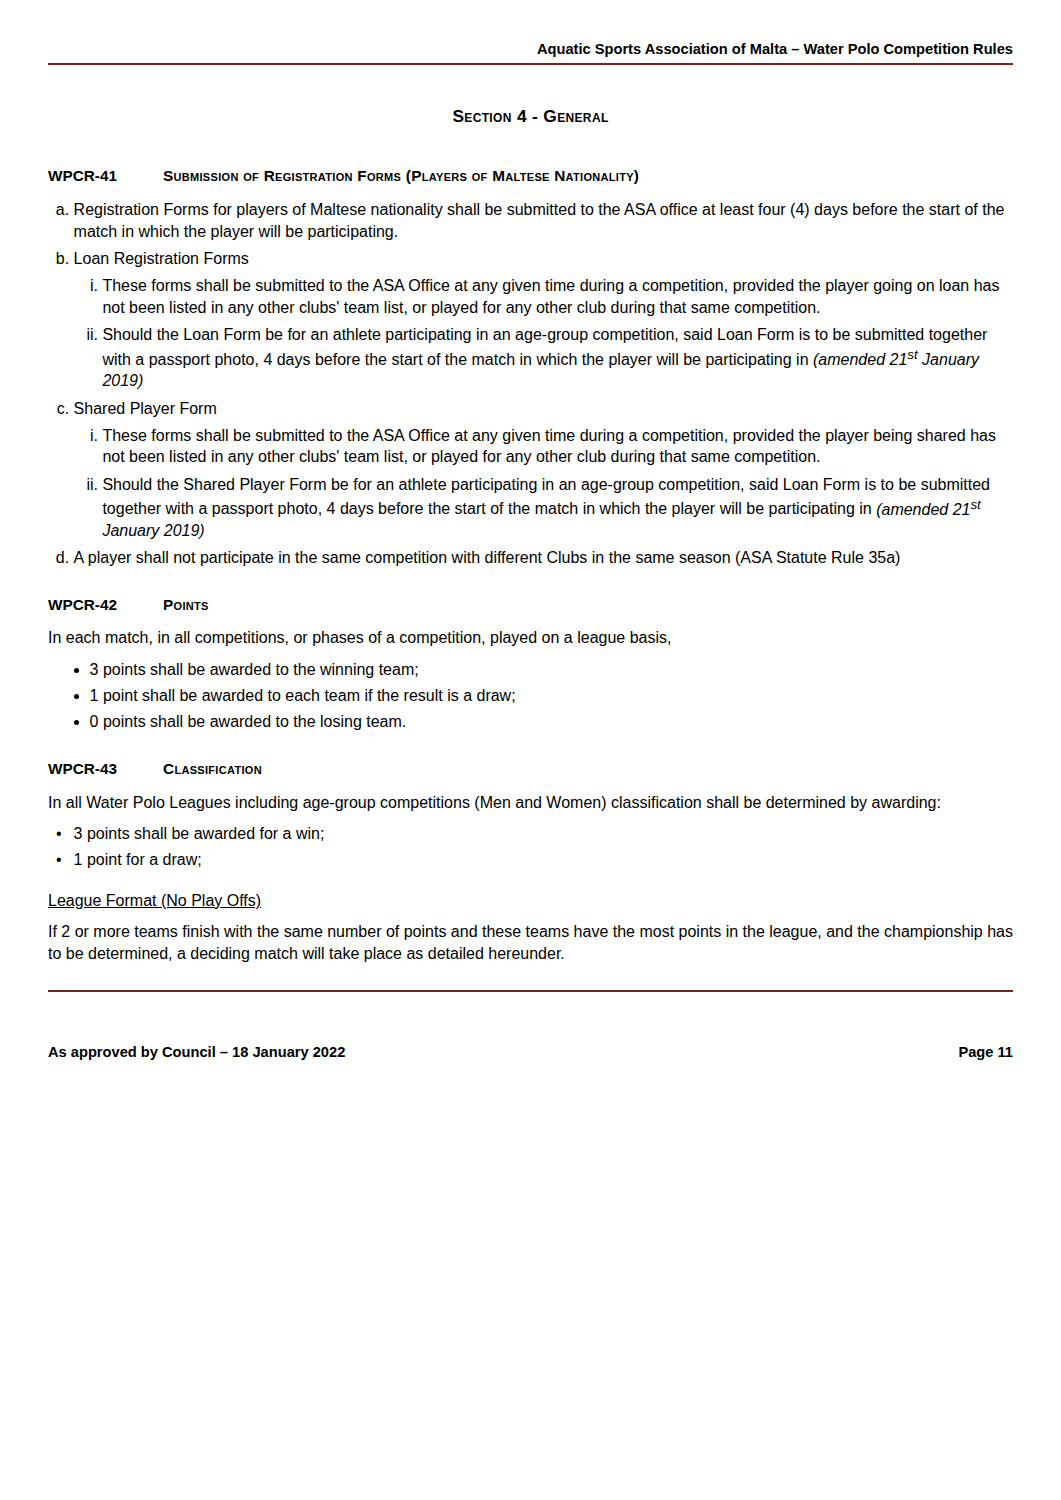Aquatic Sports Association of Malta – Water Polo Competition Rules
Section 4 - General
WPCR-41 Submission of Registration Forms (Players of Maltese Nationality)
Registration Forms for players of Maltese nationality shall be submitted to the ASA office at least four (4) days before the start of the match in which the player will be participating.
Loan Registration Forms
These forms shall be submitted to the ASA Office at any given time during a competition, provided the player going on loan has not been listed in any other clubs' team list, or played for any other club during that same competition.
Should the Loan Form be for an athlete participating in an age-group competition, said Loan Form is to be submitted together with a passport photo, 4 days before the start of the match in which the player will be participating in (amended 21st January 2019)
Shared Player Form
These forms shall be submitted to the ASA Office at any given time during a competition, provided the player being shared has not been listed in any other clubs' team list, or played for any other club during that same competition.
Should the Shared Player Form be for an athlete participating in an age-group competition, said Loan Form is to be submitted together with a passport photo, 4 days before the start of the match in which the player will be participating in (amended 21st January 2019)
A player shall not participate in the same competition with different Clubs in the same season (ASA Statute Rule 35a)
WPCR-42 Points
In each match, in all competitions, or phases of a competition, played on a league basis,
3 points shall be awarded to the winning team;
1 point shall be awarded to each team if the result is a draw;
0 points shall be awarded to the losing team.
WPCR-43 Classification
In all Water Polo Leagues including age-group competitions (Men and Women) classification shall be determined by awarding:
3 points shall be awarded for a win;
1 point for a draw;
League Format (No Play Offs)
If 2 or more teams finish with the same number of points and these teams have the most points in the league, and the championship has to be determined, a deciding match will take place as detailed hereunder.
As approved by Council – 18 January 2022 Page 11